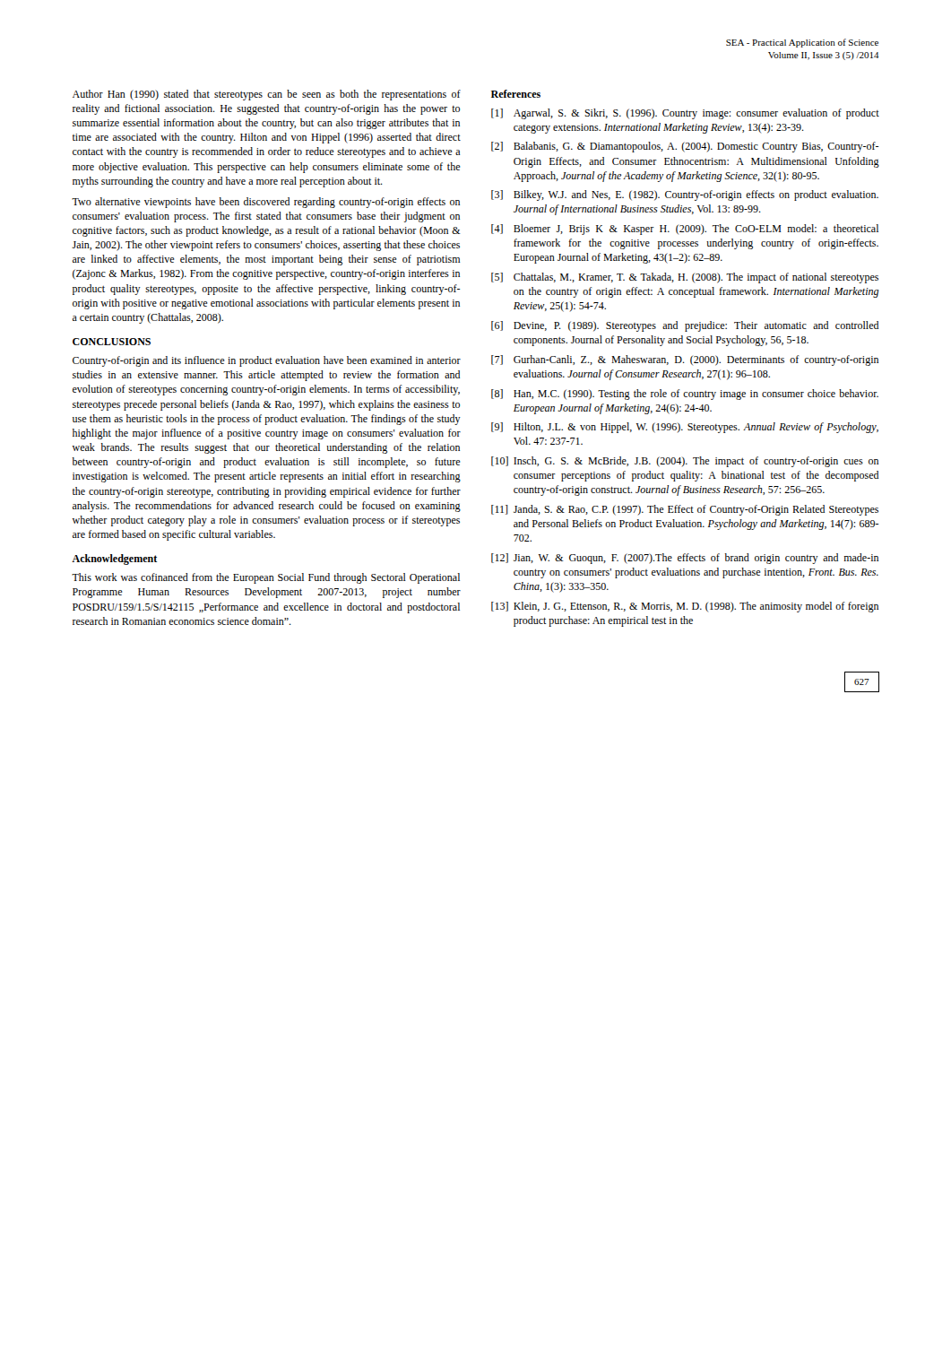SEA - Practical Application of Science
Volume II, Issue 3 (5) /2014
Author Han (1990) stated that stereotypes can be seen as both the representations of reality and fictional association. He suggested that country-of-origin has the power to summarize essential information about the country, but can also trigger attributes that in time are associated with the country. Hilton and von Hippel (1996) asserted that direct contact with the country is recommended in order to reduce stereotypes and to achieve a more objective evaluation. This perspective can help consumers eliminate some of the myths surrounding the country and have a more real perception about it.
Two alternative viewpoints have been discovered regarding country-of-origin effects on consumers' evaluation process. The first stated that consumers base their judgment on cognitive factors, such as product knowledge, as a result of a rational behavior (Moon & Jain, 2002). The other viewpoint refers to consumers' choices, asserting that these choices are linked to affective elements, the most important being their sense of patriotism (Zajonc & Markus, 1982). From the cognitive perspective, country-of-origin interferes in product quality stereotypes, opposite to the affective perspective, linking country-of-origin with positive or negative emotional associations with particular elements present in a certain country (Chattalas, 2008).
Conclusions
Country-of-origin and its influence in product evaluation have been examined in anterior studies in an extensive manner. This article attempted to review the formation and evolution of stereotypes concerning country-of-origin elements. In terms of accessibility, stereotypes precede personal beliefs (Janda & Rao, 1997), which explains the easiness to use them as heuristic tools in the process of product evaluation. The findings of the study highlight the major influence of a positive country image on consumers' evaluation for weak brands. The results suggest that our theoretical understanding of the relation between country-of-origin and product evaluation is still incomplete, so future investigation is welcomed. The present article represents an initial effort in researching the country-of-origin stereotype, contributing in providing empirical evidence for further analysis. The recommendations for advanced research could be focused on examining whether product category play a role in consumers' evaluation process or if stereotypes are formed based on specific cultural variables.
Acknowledgement
This work was cofinanced from the European Social Fund through Sectoral Operational Programme Human Resources Development 2007-2013, project number POSDRU/159/1.5/S/142115 „Performance and excellence in doctoral and postdoctoral research in Romanian economics science domain”.
References
[1] Agarwal, S. & Sikri, S. (1996). Country image: consumer evaluation of product category extensions. International Marketing Review, 13(4): 23-39.
[2] Balabanis, G. & Diamantopoulos, A. (2004). Domestic Country Bias, Country-of-Origin Effects, and Consumer Ethnocentrism: A Multidimensional Unfolding Approach, Journal of the Academy of Marketing Science, 32(1): 80-95.
[3] Bilkey, W.J. and Nes, E. (1982). Country-of-origin effects on product evaluation. Journal of International Business Studies, Vol. 13: 89-99.
[4] Bloemer J, Brijs K & Kasper H. (2009). The CoO-ELM model: a theoretical framework for the cognitive processes underlying country of origin-effects. European Journal of Marketing, 43(1–2): 62–89.
[5] Chattalas, M., Kramer, T. & Takada, H. (2008). The impact of national stereotypes on the country of origin effect: A conceptual framework. International Marketing Review, 25(1): 54-74.
[6] Devine, P. (1989). Stereotypes and prejudice: Their automatic and controlled components. Journal of Personality and Social Psychology, 56, 5-18.
[7] Gurhan-Canli, Z., & Maheswaran, D. (2000). Determinants of country-of-origin evaluations. Journal of Consumer Research, 27(1): 96–108.
[8] Han, M.C. (1990). Testing the role of country image in consumer choice behavior. European Journal of Marketing, 24(6): 24-40.
[9] Hilton, J.L. & von Hippel, W. (1996). Stereotypes. Annual Review of Psychology, Vol. 47: 237-71.
[10] Insch, G. S. & McBride, J.B. (2004). The impact of country-of-origin cues on consumer perceptions of product quality: A binational test of the decomposed country-of-origin construct. Journal of Business Research, 57: 256–265.
[11] Janda, S. & Rao, C.P. (1997). The Effect of Country-of-Origin Related Stereotypes and Personal Beliefs on Product Evaluation. Psychology and Marketing, 14(7): 689-702.
[12] Jian, W. & Guoqun, F. (2007).The effects of brand origin country and made-in country on consumers' product evaluations and purchase intention, Front. Bus. Res. China, 1(3): 333–350.
[13] Klein, J. G., Ettenson, R., & Morris, M. D. (1998). The animosity model of foreign product purchase: An empirical test in the
627